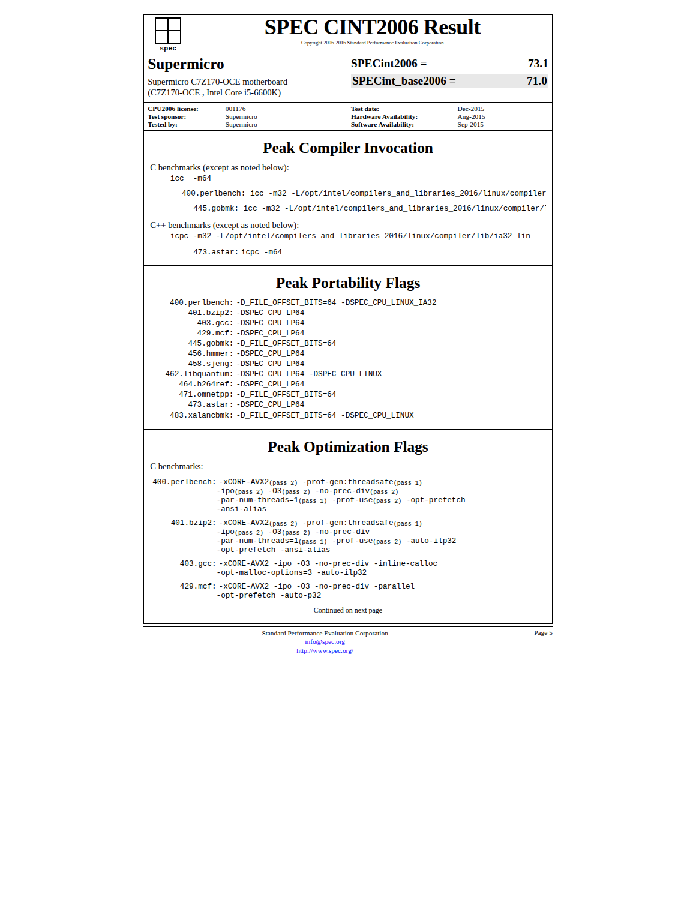spec
SPEC CINT2006 Result
Copyright 2006-2016 Standard Performance Evaluation Corporation
Supermicro
Supermicro C7Z170-OCE motherboard
(C7Z170-OCE , Intel Core i5-6600K)
SPECint2006 = 73.1
SPECint_base2006 = 71.0
CPU2006 license: 001176
Test sponsor: Supermicro
Tested by: Supermicro
Test date: Dec-2015
Hardware Availability: Aug-2015
Software Availability: Sep-2015
Peak Compiler Invocation
C benchmarks (except as noted below):
icc -m64
400.perlbench: icc -m32 -L/opt/intel/compilers_and_libraries_2016/linux/compiler/lib/ia32_lin
445.gobmk: icc -m32 -L/opt/intel/compilers_and_libraries_2016/linux/compiler/lib/ia32_lin
C++ benchmarks (except as noted below):
icpc -m32 -L/opt/intel/compilers_and_libraries_2016/linux/compiler/lib/ia32_lin
473.astar: icpc -m64
Peak Portability Flags
400.perlbench:-D_FILE_OFFSET_BITS=64 -DSPEC_CPU_LINUX_IA32
401.bzip2:-DSPEC_CPU_LP64
403.gcc:-DSPEC_CPU_LP64
429.mcf:-DSPEC_CPU_LP64
445.gobmk:-D_FILE_OFFSET_BITS=64
456.hmmer:-DSPEC_CPU_LP64
458.sjeng:-DSPEC_CPU_LP64
462.libquantum:-DSPEC_CPU_LP64 -DSPEC_CPU_LINUX
464.h264ref:-DSPEC_CPU_LP64
471.omnetpp:-D_FILE_OFFSET_BITS=64
473.astar:-DSPEC_CPU_LP64
483.xalancbmk:-D_FILE_OFFSET_BITS=64 -DSPEC_CPU_LINUX
Peak Optimization Flags
C benchmarks:
400.perlbench: -xCORE-AVX2(pass 2) -prof-gen:threadsafe(pass 1)
-ipo(pass 2) -O3(pass 2) -no-prec-div(pass 2)
-par-num-threads=1(pass 1) -prof-use(pass 2) -opt-prefetch
-ansi-alias
401.bzip2: -xCORE-AVX2(pass 2) -prof-gen:threadsafe(pass 1)
-ipo(pass 2) -O3(pass 2) -no-prec-div
-par-num-threads=1(pass 1) -prof-use(pass 2) -auto-ilp32
-opt-prefetch -ansi-alias
403.gcc: -xCORE-AVX2 -ipo -O3 -no-prec-div -inline-calloc
-opt-malloc-options=3 -auto-ilp32
429.mcf: -xCORE-AVX2 -ipo -O3 -no-prec-div -parallel
-opt-prefetch -auto-p32
Continued on next page
Standard Performance Evaluation Corporation
info@spec.org
http://www.spec.org/
Page 5